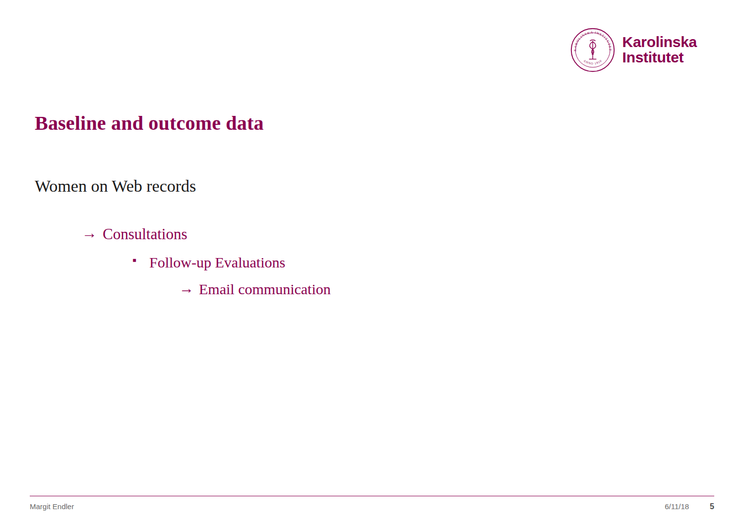KAROLINSKA INSTITUTET ANNO 1810
Karolinska Institutet
Baseline and outcome data
Women on Web records
Consultations
Follow-up Evaluations
Email communication
Margit Endler
6/11/18 5